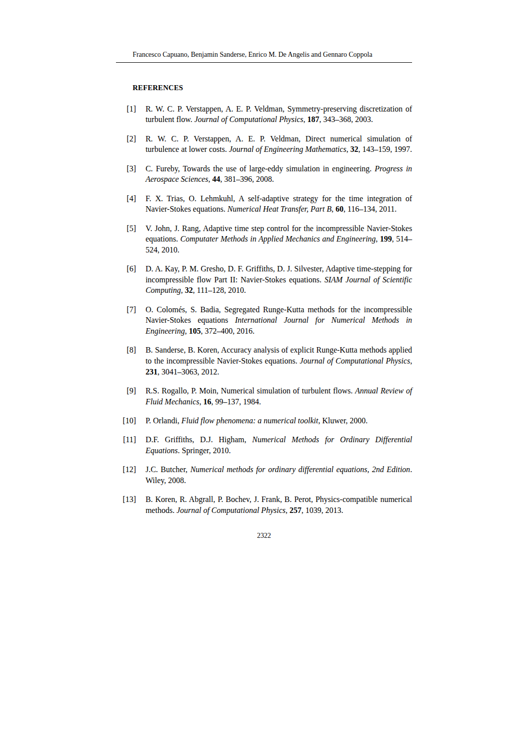Francesco Capuano, Benjamin Sanderse, Enrico M. De Angelis and Gennaro Coppola
REFERENCES
[1] R. W. C. P. Verstappen, A. E. P. Veldman, Symmetry-preserving discretization of turbulent flow. Journal of Computational Physics, 187, 343–368, 2003.
[2] R. W. C. P. Verstappen, A. E. P. Veldman, Direct numerical simulation of turbulence at lower costs. Journal of Engineering Mathematics, 32, 143–159, 1997.
[3] C. Fureby, Towards the use of large-eddy simulation in engineering. Progress in Aerospace Sciences, 44, 381–396, 2008.
[4] F. X. Trias, O. Lehmkuhl, A self-adaptive strategy for the time integration of Navier-Stokes equations. Numerical Heat Transfer, Part B, 60, 116–134, 2011.
[5] V. John, J. Rang, Adaptive time step control for the incompressible Navier-Stokes equations. Computater Methods in Applied Mechanics and Engineering, 199, 514–524, 2010.
[6] D. A. Kay, P. M. Gresho, D. F. Griffiths, D. J. Silvester, Adaptive time-stepping for incompressible flow Part II: Navier-Stokes equations. SIAM Journal of Scientific Computing, 32, 111–128, 2010.
[7] O. Colomés, S. Badia, Segregated Runge-Kutta methods for the incompressible Navier-Stokes equations International Journal for Numerical Methods in Engineering, 105, 372–400, 2016.
[8] B. Sanderse, B. Koren, Accuracy analysis of explicit Runge-Kutta methods applied to the incompressible Navier-Stokes equations. Journal of Computational Physics, 231, 3041–3063, 2012.
[9] R.S. Rogallo, P. Moin, Numerical simulation of turbulent flows. Annual Review of Fluid Mechanics, 16, 99–137, 1984.
[10] P. Orlandi, Fluid flow phenomena: a numerical toolkit, Kluwer, 2000.
[11] D.F. Griffiths, D.J. Higham, Numerical Methods for Ordinary Differential Equations. Springer, 2010.
[12] J.C. Butcher, Numerical methods for ordinary differential equations, 2nd Edition. Wiley, 2008.
[13] B. Koren, R. Abgrall, P. Bochev, J. Frank, B. Perot, Physics-compatible numerical methods. Journal of Computational Physics, 257, 1039, 2013.
2322